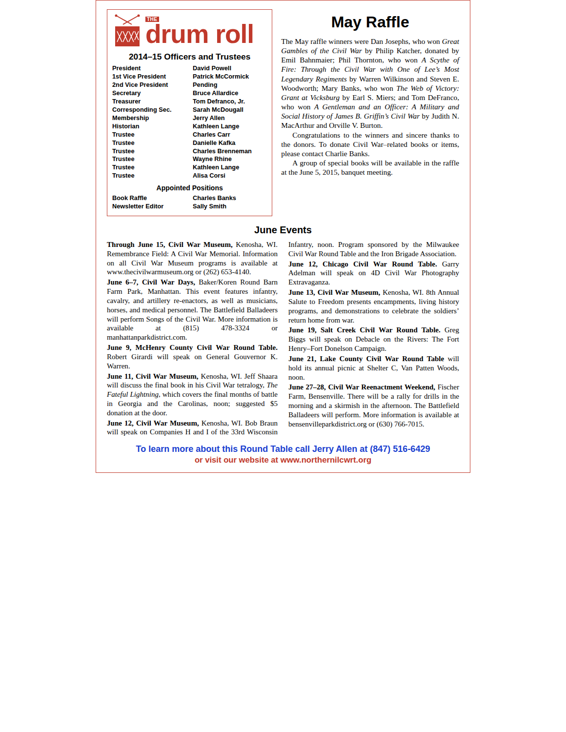THE drum roll
2014–15 Officers and Trustees
| President | David Powell |
| 1st Vice President | Patrick McCormick |
| 2nd Vice President | Pending |
| Secretary | Bruce Allardice |
| Treasurer | Tom Defranco, Jr. |
| Corresponding Sec. | Sarah McDougall |
| Membership | Jerry Allen |
| Historian | Kathleen Lange |
| Trustee | Charles Carr |
| Trustee | Danielle Kafka |
| Trustee | Charles Brenneman |
| Trustee | Wayne Rhine |
| Trustee | Kathleen Lange |
| Trustee | Alisa Corsi |
Appointed Positions
| Book Raffle | Charles Banks |
| Newsletter Editor | Sally Smith |
May Raffle
The May raffle winners were Dan Josephs, who won Great Gambles of the Civil War by Philip Katcher, donated by Emil Bahnmaier; Phil Thornton, who won A Scythe of Fire: Through the Civil War with One of Lee’s Most Legendary Regiments by Warren Wilkinson and Steven E. Woodworth; Mary Banks, who won The Web of Victory: Grant at Vicksburg by Earl S. Miers; and Tom DeFranco, who won A Gentleman and an Officer: A Military and Social History of James B. Griffin’s Civil War by Judith N. MacArthur and Orville V. Burton.
Congratulations to the winners and sincere thanks to the donors. To donate Civil War–related books or items, please contact Charlie Banks.
A group of special books will be available in the raffle at the June 5, 2015, banquet meeting.
June Events
Through June 15, Civil War Museum, Kenosha, WI. Remembrance Field: A Civil War Memorial. Information on all Civil War Museum programs is available at www.thecivilwarmuseum.org or (262) 653-4140.
June 6–7, Civil War Days, Baker/Koren Round Barn Farm Park, Manhattan. This event features infantry, cavalry, and artillery re-enactors, as well as musicians, horses, and medical personnel. The Battlefield Balladeers will perform Songs of the Civil War. More information is available at (815) 478-3324 or manhattanparkdistrict.com.
June 9, McHenry County Civil War Round Table. Robert Girardi will speak on General Gouvernor K. Warren.
June 11, Civil War Museum, Kenosha, WI. Jeff Shaara will discuss the final book in his Civil War tetralogy, The Fateful Lightning, which covers the final months of battle in Georgia and the Carolinas, noon; suggested $5 donation at the door.
June 12, Civil War Museum, Kenosha, WI. Bob Braun will speak on Companies H and I of the 33rd Wisconsin Infantry, noon. Program sponsored by the Milwaukee Civil War Round Table and the Iron Brigade Association.
June 12, Chicago Civil War Round Table. Garry Adelman will speak on 4D Civil War Photography Extravaganza.
June 13, Civil War Museum, Kenosha, WI. 8th Annual Salute to Freedom presents encampments, living history programs, and demonstrations to celebrate the soldiers’ return home from war.
June 19, Salt Creek Civil War Round Table. Greg Biggs will speak on Debacle on the Rivers: The Fort Henry–Fort Donelson Campaign.
June 21, Lake County Civil War Round Table will hold its annual picnic at Shelter C, Van Patten Woods, noon.
June 27–28, Civil War Reenactment Weekend, Fischer Farm, Bensenville. There will be a rally for drills in the morning and a skirmish in the afternoon. The Battlefield Balladeers will perform. More information is available at bensenvilleparkdistrict.org or (630) 766-7015.
To learn more about this Round Table call Jerry Allen at (847) 516-6429
or visit our website at www.northernilcwrt.org